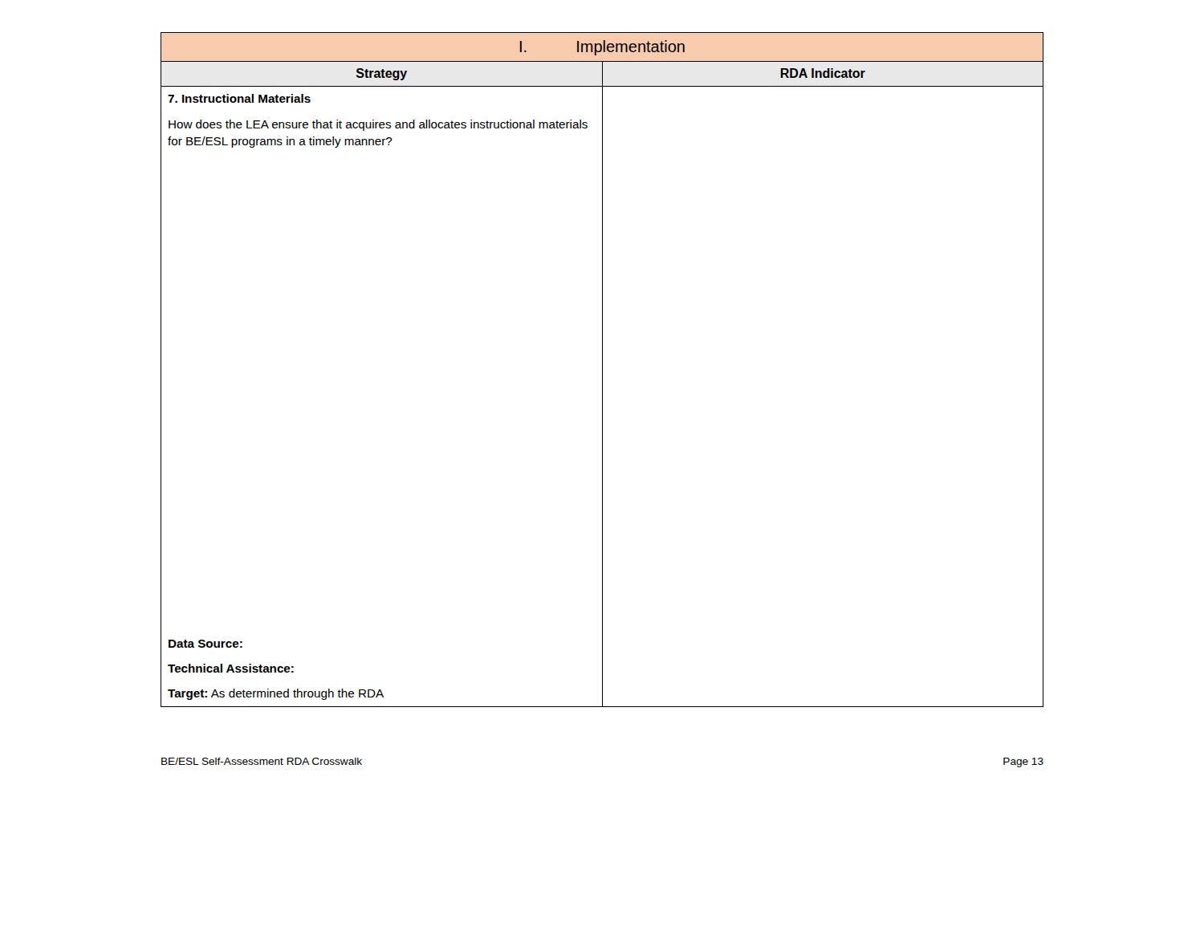| I. Implementation |
| Strategy | RDA Indicator |
| 7. Instructional Materials How does the LEA ensure that it acquires and allocates instructional materials for BE/ESL programs in a timely manner? Data Source: Technical Assistance: Target: As determined through the RDA | |
BE/ESL Self-Assessment RDA Crosswalk Page 13